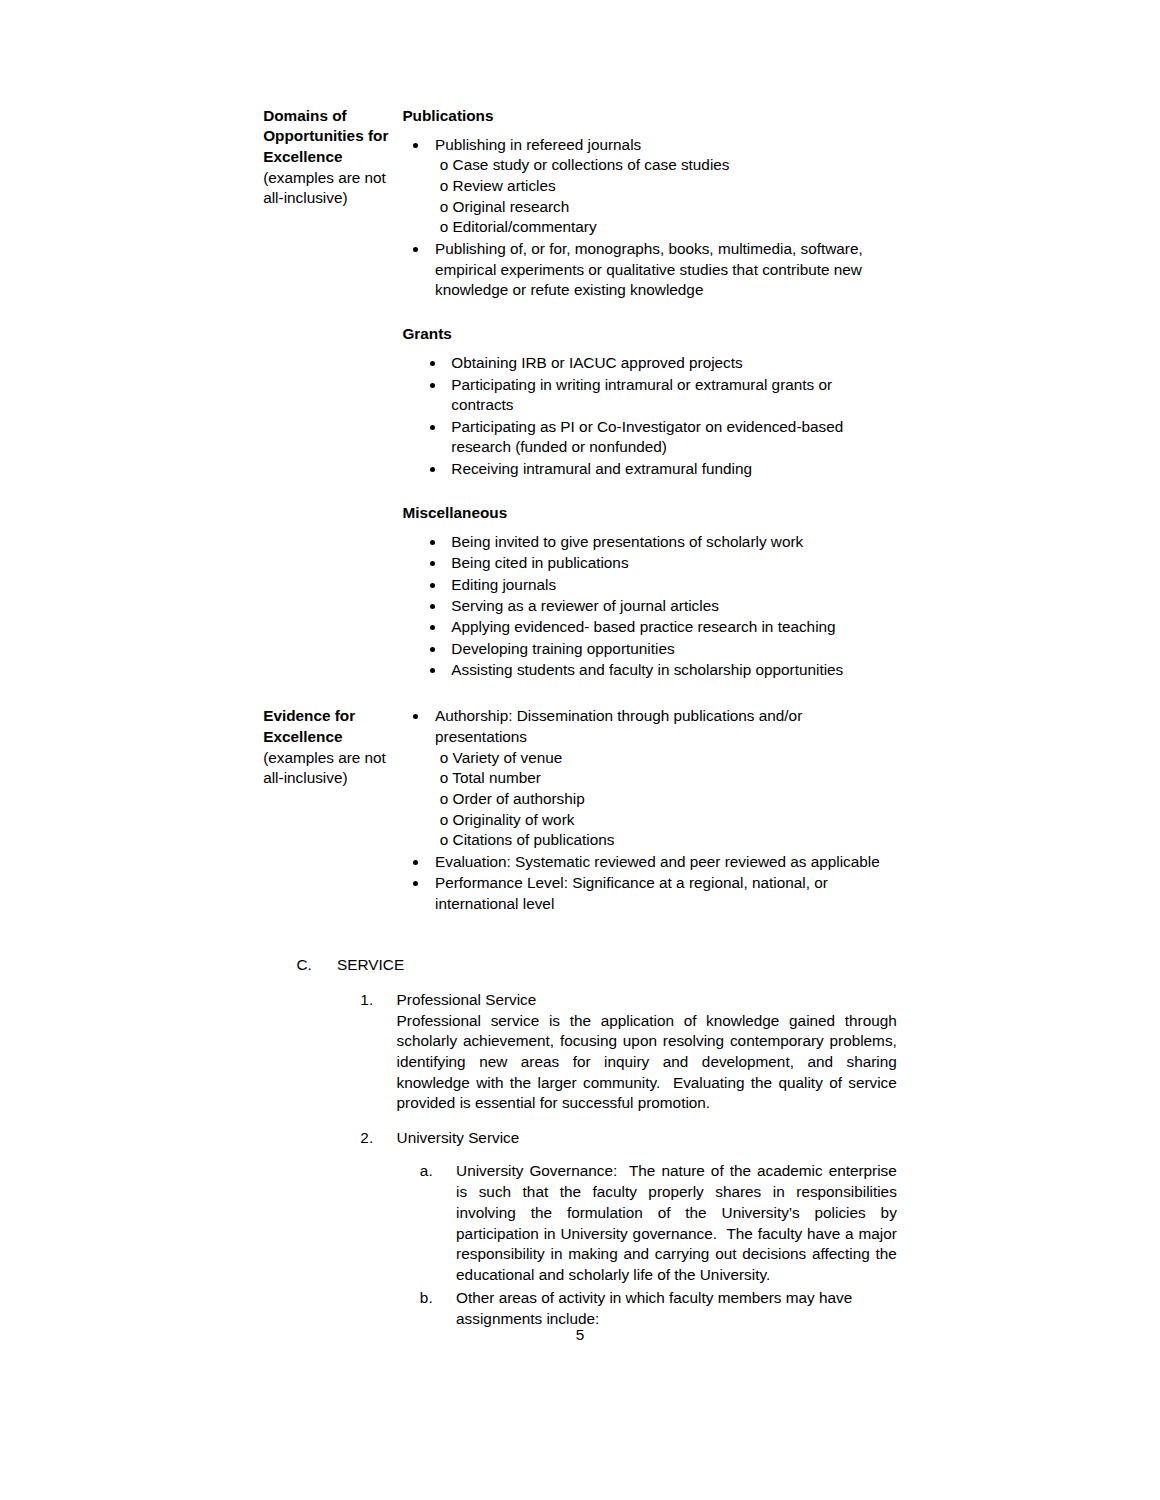| Domains of Opportunities for Excellence (examples are not all-inclusive) | Publications Publishing in refereed journals Case study or collections of case studies Review articles Original research Editorial/commentary Publishing of, or for, monographs, books, multimedia, software, empirical experiments or qualitative studies that contribute new knowledge or refute existing knowledge Grants Obtaining IRB or IACUC approved projects Participating in writing intramural or extramural grants or contracts Participating as PI or Co-Investigator on evidenced-based research (funded or nonfunded) Receiving intramural and extramural funding Miscellaneous Being invited to give presentations of scholarly work Being cited in publications Editing journals Serving as a reviewer of journal articles Applying evidenced- based practice research in teaching Developing training opportunities Assisting students and faculty in scholarship opportunities |
| Evidence for Excellence (examples are not all-inclusive) | Authorship: Dissemination through publications and/or presentations Variety of venue Total number Order of authorship Originality of work Citations of publications Evaluation: Systematic reviewed and peer reviewed as applicable Performance Level: Significance at a regional, national, or international level |
SERVICE
Professional Service
Professional service is the application of knowledge gained through scholarly achievement, focusing upon resolving contemporary problems, identifying new areas for inquiry and development, and sharing knowledge with the larger community. Evaluating the quality of service provided is essential for successful promotion.
University Service
University Governance: The nature of the academic enterprise is such that the faculty properly shares in responsibilities involving the formulation of the University’s policies by participation in University governance. The faculty have a major responsibility in making and carrying out decisions affecting the educational and scholarly life of the University.
Other areas of activity in which faculty members may have assignments include:
5